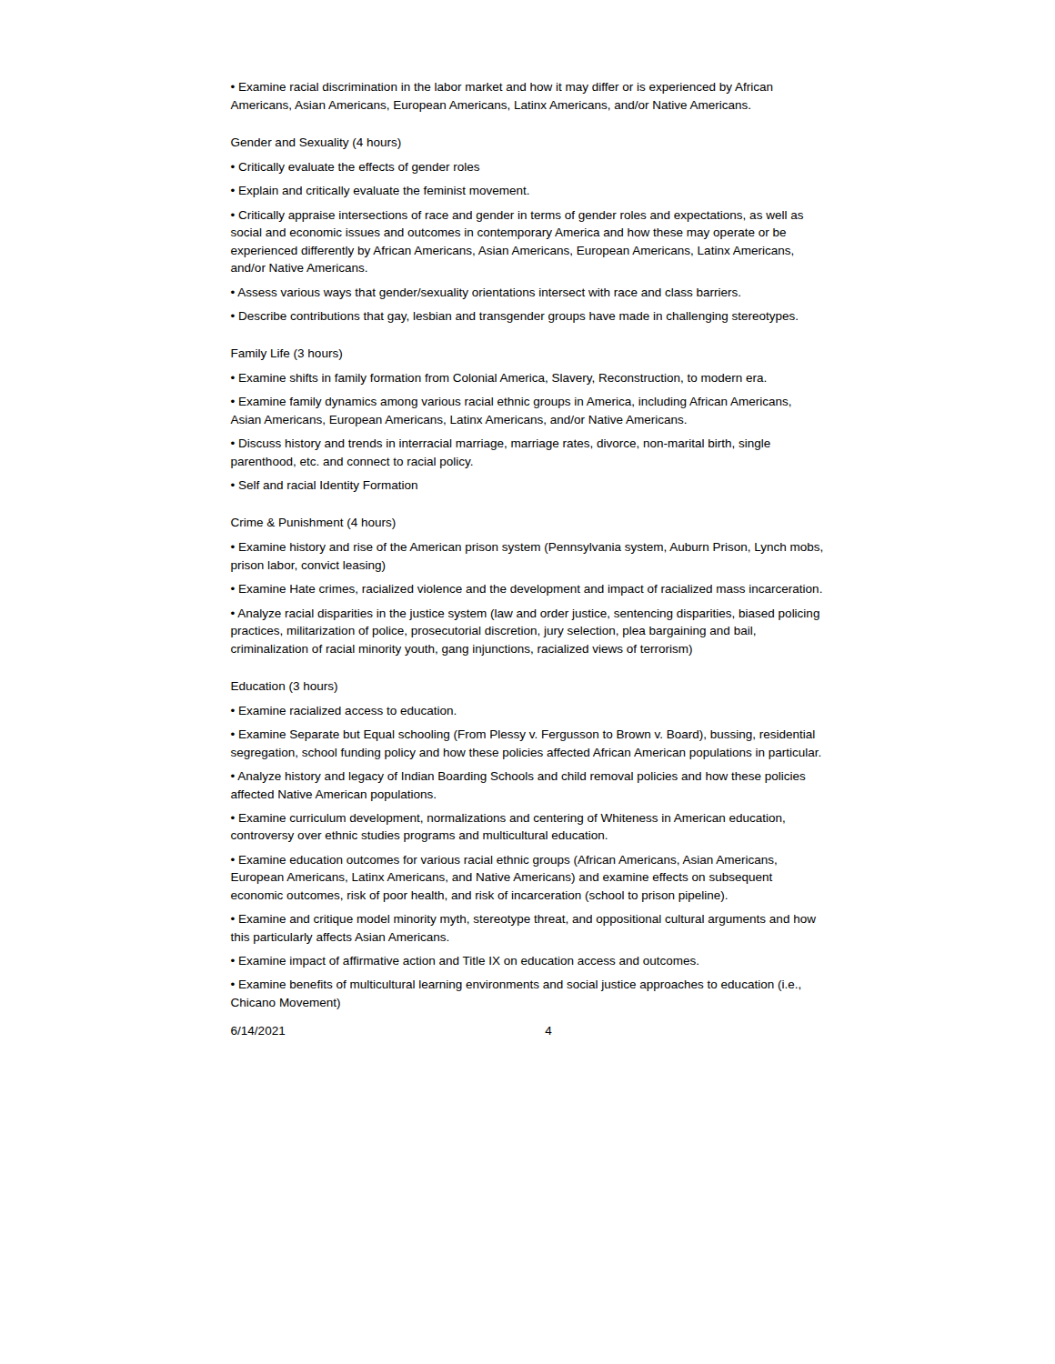• Examine racial discrimination in the labor market and how it may differ or is experienced by African Americans, Asian Americans, European Americans, Latinx Americans, and/or Native Americans.
Gender and Sexuality (4 hours)
• Critically evaluate the effects of gender roles
• Explain and critically evaluate the feminist movement.
• Critically appraise intersections of race and gender in terms of gender roles and expectations, as well as social and economic issues and outcomes in contemporary America and how these may operate or be experienced differently by African Americans, Asian Americans, European Americans, Latinx Americans, and/or Native Americans.
• Assess various ways that gender/sexuality orientations intersect with race and class barriers.
• Describe contributions that gay, lesbian and transgender groups have made in challenging stereotypes.
Family Life (3 hours)
• Examine shifts in family formation from Colonial America, Slavery, Reconstruction, to modern era.
• Examine family dynamics among various racial ethnic groups in America, including African Americans, Asian Americans, European Americans, Latinx Americans, and/or Native Americans.
• Discuss history and trends in interracial marriage, marriage rates, divorce, non-marital birth, single parenthood, etc. and connect to racial policy.
• Self and racial Identity Formation
Crime & Punishment (4 hours)
• Examine history and rise of the American prison system (Pennsylvania system, Auburn Prison, Lynch mobs, prison labor, convict leasing)
• Examine Hate crimes, racialized violence and the development and impact of racialized mass incarceration.
• Analyze racial disparities in the justice system (law and order justice, sentencing disparities, biased policing practices, militarization of police, prosecutorial discretion, jury selection, plea bargaining and bail, criminalization of racial minority youth, gang injunctions, racialized views of terrorism)
Education (3 hours)
• Examine racialized access to education.
• Examine Separate but Equal schooling (From Plessy v. Fergusson to Brown v. Board), bussing, residential segregation, school funding policy and how these policies affected African American populations in particular.
• Analyze history and legacy of Indian Boarding Schools and child removal policies and how these policies affected Native American populations.
• Examine curriculum development, normalizations and centering of Whiteness in American education, controversy over ethnic studies programs and multicultural education.
• Examine education outcomes for various racial ethnic groups (African Americans, Asian Americans, European Americans, Latinx Americans, and Native Americans) and examine effects on subsequent economic outcomes, risk of poor health, and risk of incarceration (school to prison pipeline).
• Examine and critique model minority myth, stereotype threat, and oppositional cultural arguments and how this particularly affects Asian Americans.
• Examine impact of affirmative action and Title IX on education access and outcomes.
• Examine benefits of multicultural learning environments and social justice approaches to education (i.e., Chicano Movement)
6/14/2021 4